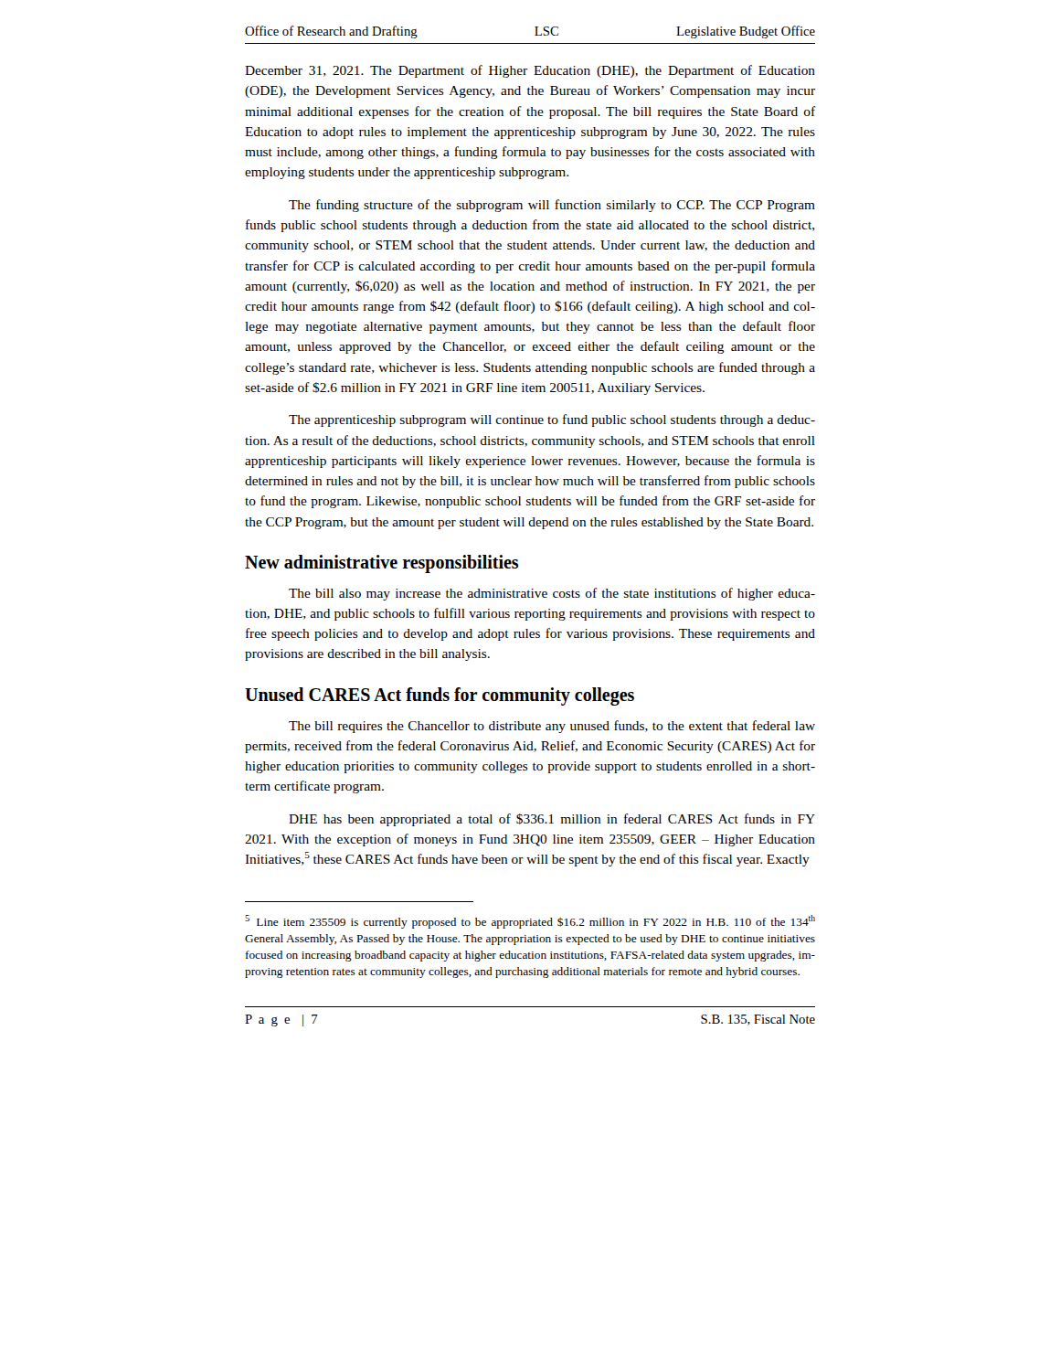Office of Research and Drafting
LSC
Legislative Budget Office
December 31, 2021. The Department of Higher Education (DHE), the Department of Education (ODE), the Development Services Agency, and the Bureau of Workers’ Compensation may incur minimal additional expenses for the creation of the proposal. The bill requires the State Board of Education to adopt rules to implement the apprenticeship subprogram by June 30, 2022. The rules must include, among other things, a funding formula to pay businesses for the costs associated with employing students under the apprenticeship subprogram.
The funding structure of the subprogram will function similarly to CCP. The CCP Program funds public school students through a deduction from the state aid allocated to the school district, community school, or STEM school that the student attends. Under current law, the deduction and transfer for CCP is calculated according to per credit hour amounts based on the per-pupil formula amount (currently, $6,020) as well as the location and method of instruction. In FY 2021, the per credit hour amounts range from $42 (default floor) to $166 (default ceiling). A high school and college may negotiate alternative payment amounts, but they cannot be less than the default floor amount, unless approved by the Chancellor, or exceed either the default ceiling amount or the college’s standard rate, whichever is less. Students attending nonpublic schools are funded through a set-aside of $2.6 million in FY 2021 in GRF line item 200511, Auxiliary Services.
The apprenticeship subprogram will continue to fund public school students through a deduction. As a result of the deductions, school districts, community schools, and STEM schools that enroll apprenticeship participants will likely experience lower revenues. However, because the formula is determined in rules and not by the bill, it is unclear how much will be transferred from public schools to fund the program. Likewise, nonpublic school students will be funded from the GRF set-aside for the CCP Program, but the amount per student will depend on the rules established by the State Board.
New administrative responsibilities
The bill also may increase the administrative costs of the state institutions of higher education, DHE, and public schools to fulfill various reporting requirements and provisions with respect to free speech policies and to develop and adopt rules for various provisions. These requirements and provisions are described in the bill analysis.
Unused CARES Act funds for community colleges
The bill requires the Chancellor to distribute any unused funds, to the extent that federal law permits, received from the federal Coronavirus Aid, Relief, and Economic Security (CARES) Act for higher education priorities to community colleges to provide support to students enrolled in a short-term certificate program.
DHE has been appropriated a total of $336.1 million in federal CARES Act funds in FY 2021. With the exception of moneys in Fund 3HQ0 line item 235509, GEER – Higher Education Initiatives,5 these CARES Act funds have been or will be spent by the end of this fiscal year. Exactly
5 Line item 235509 is currently proposed to be appropriated $16.2 million in FY 2022 in H.B. 110 of the 134th General Assembly, As Passed by the House. The appropriation is expected to be used by DHE to continue initiatives focused on increasing broadband capacity at higher education institutions, FAFSA-related data system upgrades, improving retention rates at community colleges, and purchasing additional materials for remote and hybrid courses.
P a g e | 7
S.B. 135, Fiscal Note